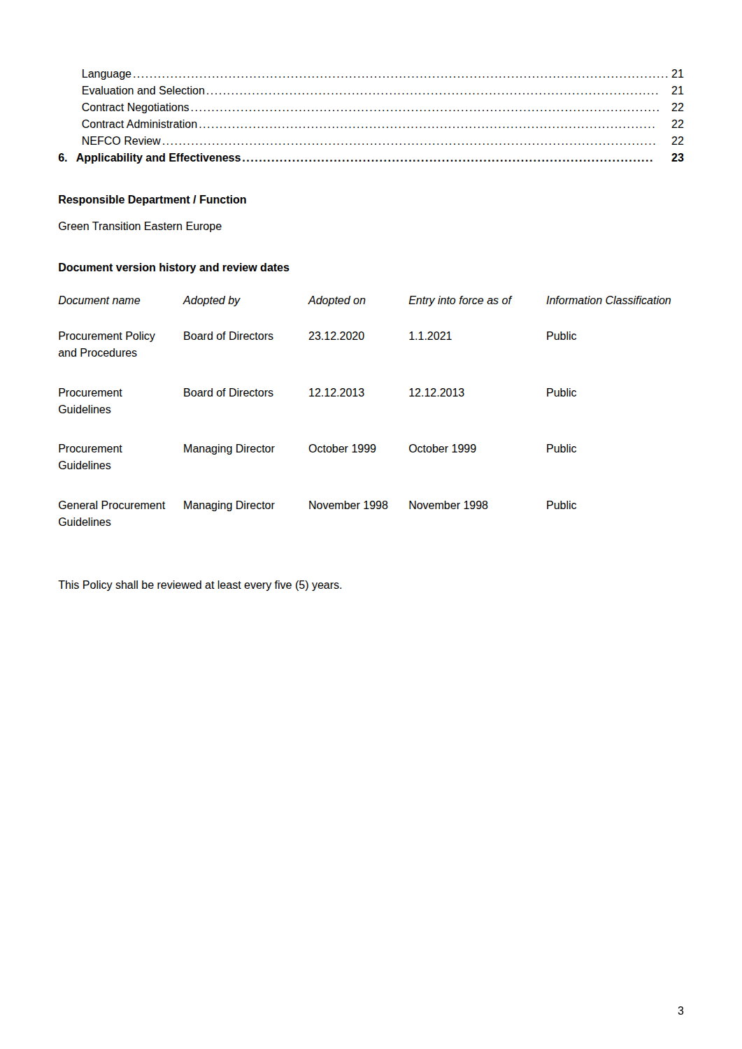Language .................................................................................................................................. 21
Evaluation and Selection ............................................................................................................. 21
Contract Negotiations ................................................................................................................. 22
Contract Administration .............................................................................................................. 22
NEFCO Review ....................................................................................................................... 22
6. Applicability and Effectiveness ................................................................................................... 23
Responsible Department / Function
Green Transition Eastern Europe
Document version history and review dates
| Document name | Adopted by | Adopted on | Entry into force as of | Information Classification |
| --- | --- | --- | --- | --- |
| Procurement Policy and Procedures | Board of Directors | 23.12.2020 | 1.1.2021 | Public |
| Procurement Guidelines | Board of Directors | 12.12.2013 | 12.12.2013 | Public |
| Procurement Guidelines | Managing Director | October 1999 | October 1999 | Public |
| General Procurement Guidelines | Managing Director | November 1998 | November 1998 | Public |
This Policy shall be reviewed at least every five (5) years.
3